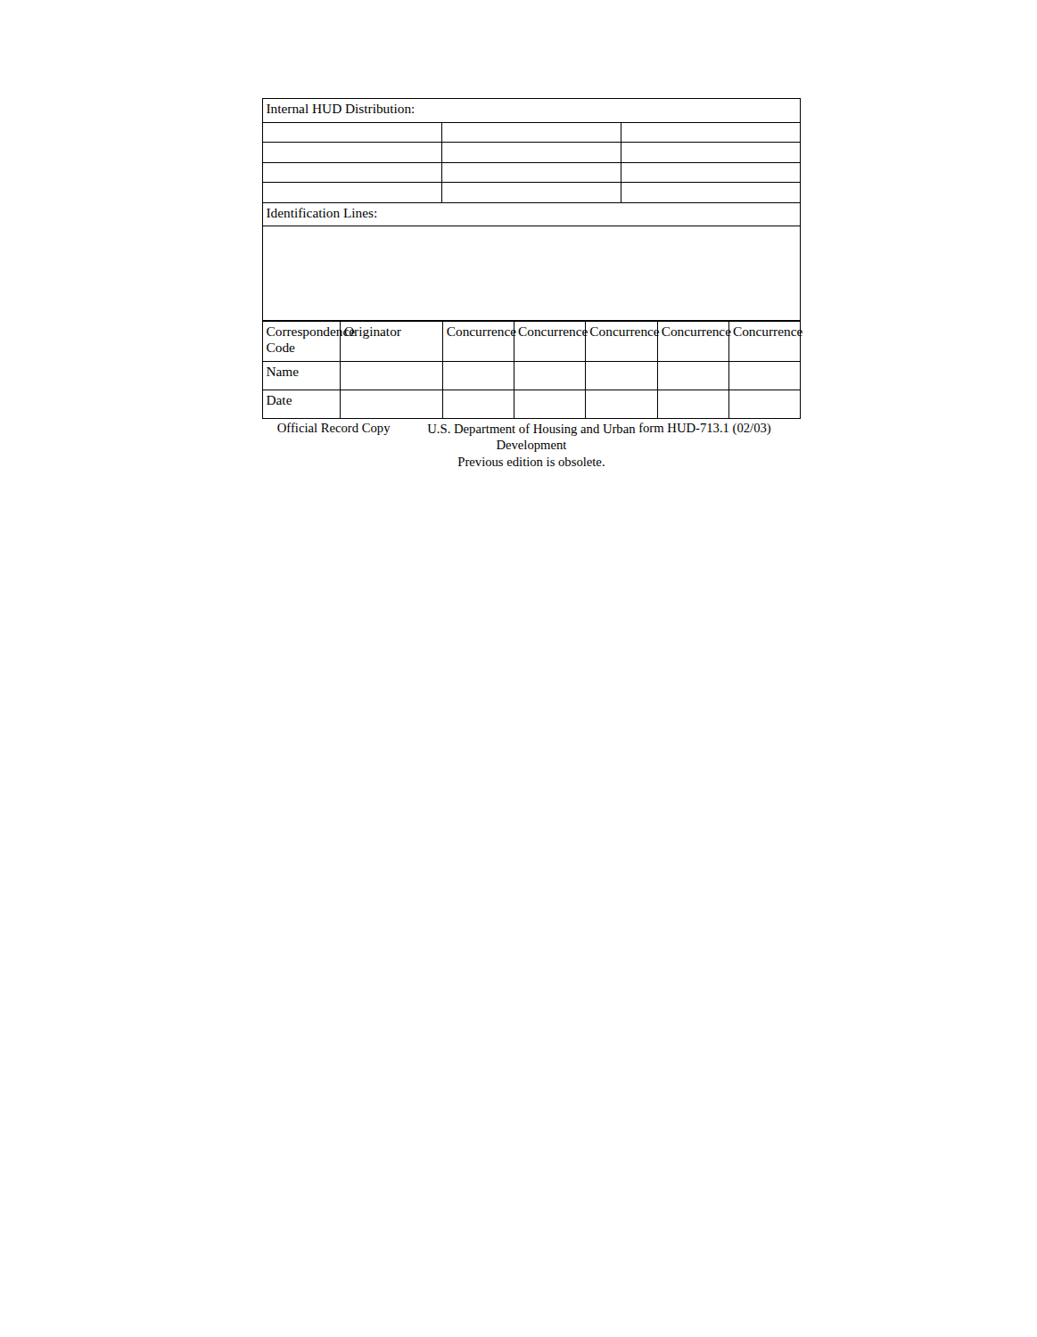| Internal HUD Distribution: |
| Identification Lines: |
| Correspondence Code | Originator | Concurrence | Concurrence | Concurrence | Concurrence | Concurrence |
| Name | | | | | | |
| Date | | | | | | |
Official Record Copy U.S. Department of Housing and Urban Development
Previous edition is obsolete. form HUD-713.1 (02/03)